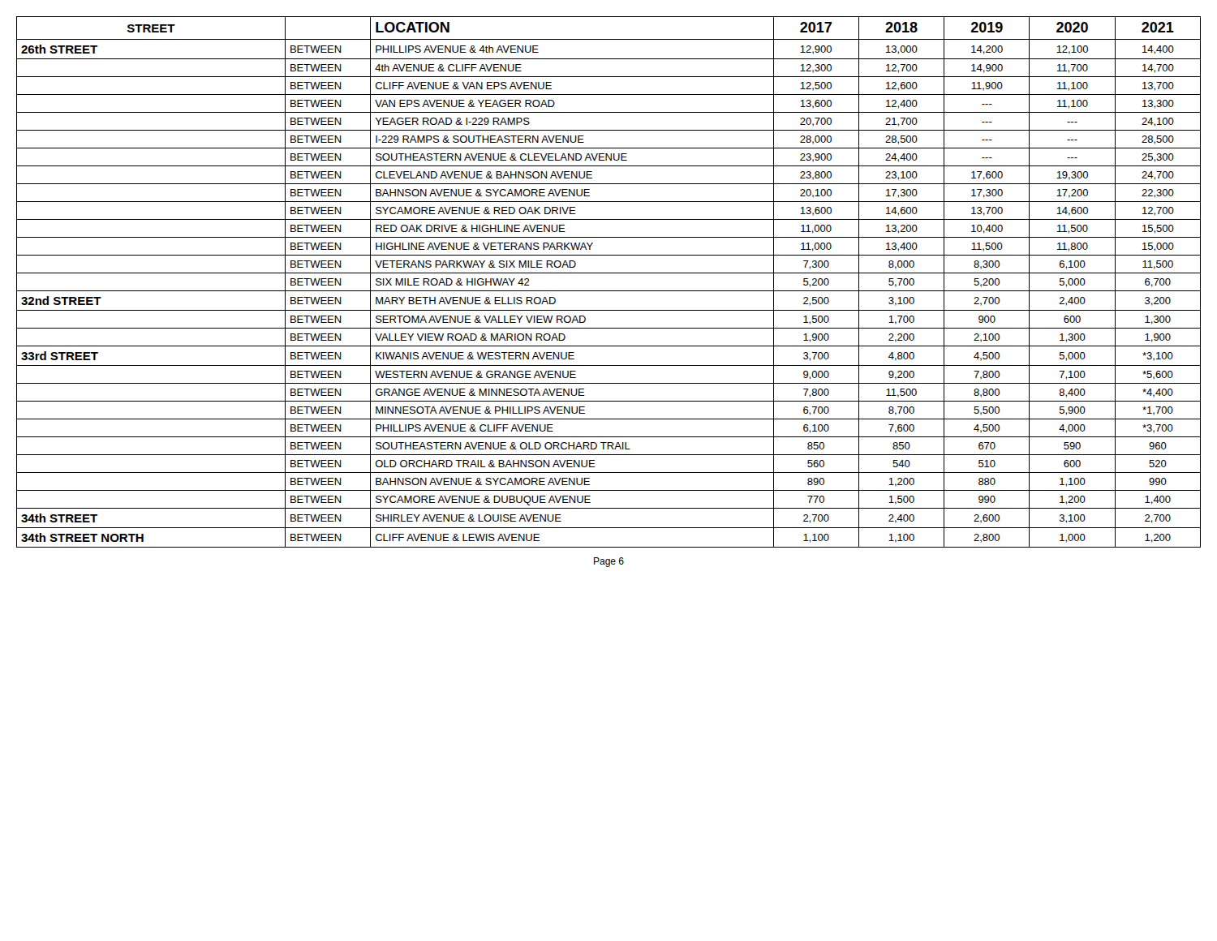| STREET | | LOCATION | 2017 | 2018 | 2019 | 2020 | 2021 |
| --- | --- | --- | --- | --- | --- | --- | --- |
| 26th STREET | BETWEEN | PHILLIPS AVENUE & 4th AVENUE | 12,900 | 13,000 | 14,200 | 12,100 | 14,400 |
| | BETWEEN | 4th AVENUE & CLIFF AVENUE | 12,300 | 12,700 | 14,900 | 11,700 | 14,700 |
| | BETWEEN | CLIFF AVENUE & VAN EPS AVENUE | 12,500 | 12,600 | 11,900 | 11,100 | 13,700 |
| | BETWEEN | VAN EPS AVENUE & YEAGER ROAD | 13,600 | 12,400 | --- | 11,100 | 13,300 |
| | BETWEEN | YEAGER ROAD & I-229 RAMPS | 20,700 | 21,700 | --- | --- | 24,100 |
| | BETWEEN | I-229 RAMPS & SOUTHEASTERN AVENUE | 28,000 | 28,500 | --- | --- | 28,500 |
| | BETWEEN | SOUTHEASTERN AVENUE & CLEVELAND AVENUE | 23,900 | 24,400 | --- | --- | 25,300 |
| | BETWEEN | CLEVELAND AVENUE & BAHNSON AVENUE | 23,800 | 23,100 | 17,600 | 19,300 | 24,700 |
| | BETWEEN | BAHNSON AVENUE & SYCAMORE AVENUE | 20,100 | 17,300 | 17,300 | 17,200 | 22,300 |
| | BETWEEN | SYCAMORE AVENUE & RED OAK DRIVE | 13,600 | 14,600 | 13,700 | 14,600 | 12,700 |
| | BETWEEN | RED OAK DRIVE & HIGHLINE AVENUE | 11,000 | 13,200 | 10,400 | 11,500 | 15,500 |
| | BETWEEN | HIGHLINE AVENUE & VETERANS PARKWAY | 11,000 | 13,400 | 11,500 | 11,800 | 15,000 |
| | BETWEEN | VETERANS PARKWAY & SIX MILE ROAD | 7,300 | 8,000 | 8,300 | 6,100 | 11,500 |
| | BETWEEN | SIX MILE ROAD & HIGHWAY 42 | 5,200 | 5,700 | 5,200 | 5,000 | 6,700 |
| 32nd STREET | BETWEEN | MARY BETH AVENUE & ELLIS ROAD | 2,500 | 3,100 | 2,700 | 2,400 | 3,200 |
| | BETWEEN | SERTOMA AVENUE & VALLEY VIEW ROAD | 1,500 | 1,700 | 900 | 600 | 1,300 |
| | BETWEEN | VALLEY VIEW ROAD & MARION ROAD | 1,900 | 2,200 | 2,100 | 1,300 | 1,900 |
| 33rd STREET | BETWEEN | KIWANIS AVENUE & WESTERN AVENUE | 3,700 | 4,800 | 4,500 | 5,000 | *3,100 |
| | BETWEEN | WESTERN AVENUE & GRANGE AVENUE | 9,000 | 9,200 | 7,800 | 7,100 | *5,600 |
| | BETWEEN | GRANGE AVENUE & MINNESOTA AVENUE | 7,800 | 11,500 | 8,800 | 8,400 | *4,400 |
| | BETWEEN | MINNESOTA AVENUE & PHILLIPS AVENUE | 6,700 | 8,700 | 5,500 | 5,900 | *1,700 |
| | BETWEEN | PHILLIPS AVENUE & CLIFF AVENUE | 6,100 | 7,600 | 4,500 | 4,000 | *3,700 |
| | BETWEEN | SOUTHEASTERN AVENUE & OLD ORCHARD TRAIL | 850 | 850 | 670 | 590 | 960 |
| | BETWEEN | OLD ORCHARD TRAIL & BAHNSON AVENUE | 560 | 540 | 510 | 600 | 520 |
| | BETWEEN | BAHNSON AVENUE & SYCAMORE AVENUE | 890 | 1,200 | 880 | 1,100 | 990 |
| | BETWEEN | SYCAMORE AVENUE & DUBUQUE AVENUE | 770 | 1,500 | 990 | 1,200 | 1,400 |
| 34th STREET | BETWEEN | SHIRLEY AVENUE & LOUISE AVENUE | 2,700 | 2,400 | 2,600 | 3,100 | 2,700 |
| 34th STREET NORTH | BETWEEN | CLIFF AVENUE & LEWIS AVENUE | 1,100 | 1,100 | 2,800 | 1,000 | 1,200 |
Page 6